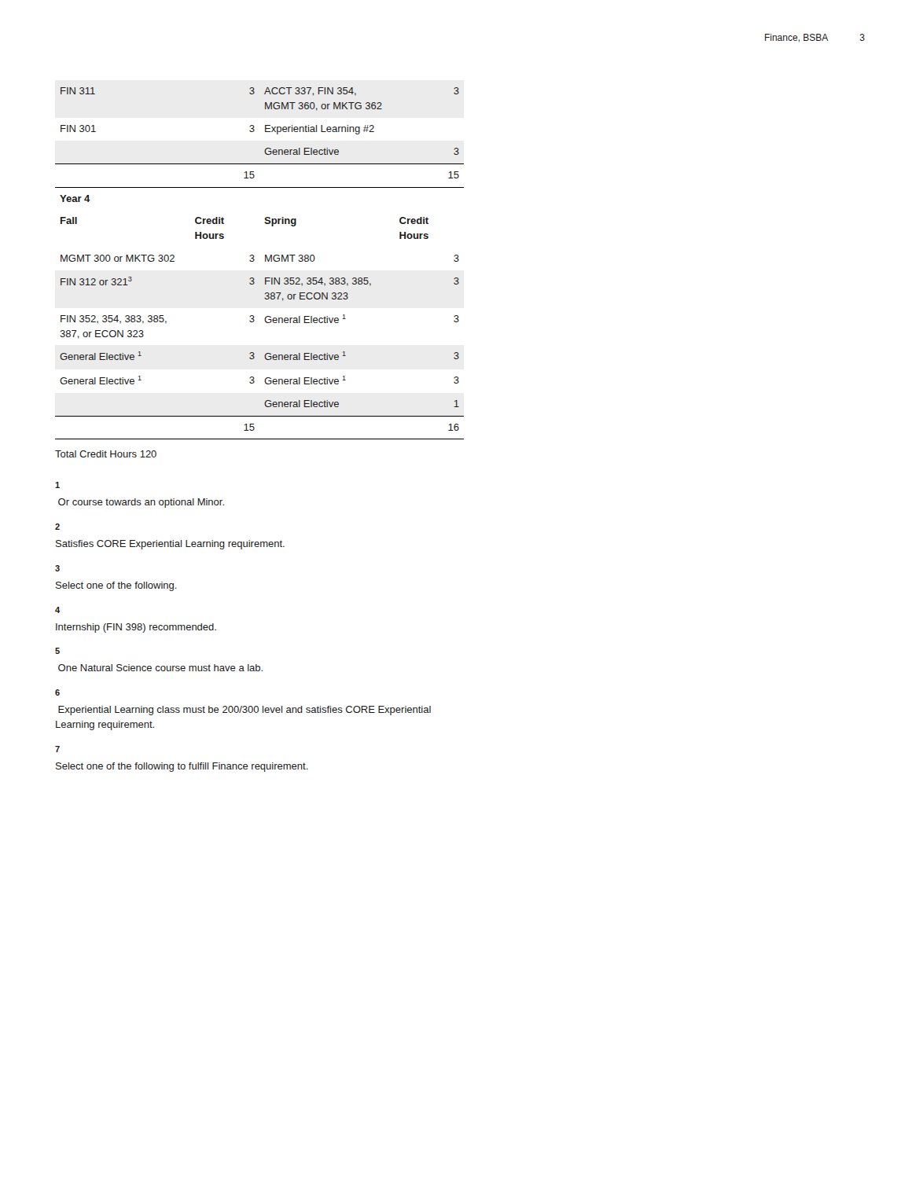Finance, BSBA 3
| FIN 311 | 3 | ACCT 337, FIN 354, MGMT 360, or MKTG 362 | 3 |
| FIN 301 | 3 | Experiential Learning #2 | |
| | | General Elective | 3 |
| | 15 | | 15 |
| Year 4 |
| Fall | Credit Hours | Spring | Credit Hours |
| MGMT 300 or MKTG 302 | 3 | MGMT 380 | 3 |
| FIN 312 or 321 3 | 3 | FIN 352, 354, 383, 385, 387, or ECON 323 | 3 |
| FIN 352, 354, 383, 385, 387, or ECON 323 | 3 | General Elective 1 | 3 |
| General Elective 1 | 3 | General Elective 1 | 3 |
| General Elective 1 | 3 | General Elective 1 | 3 |
| | | General Elective | 1 |
| | 15 | | 16 |
Total Credit Hours 120
1
Or course towards an optional Minor.
2
Satisfies CORE Experiential Learning requirement.
3
Select one of the following.
4
Internship (FIN 398) recommended.
5
One Natural Science course must have a lab.
6
Experiential Learning class must be 200/300 level and satisfies CORE Experiential Learning requirement.
7
Select one of the following to fulfill Finance requirement.